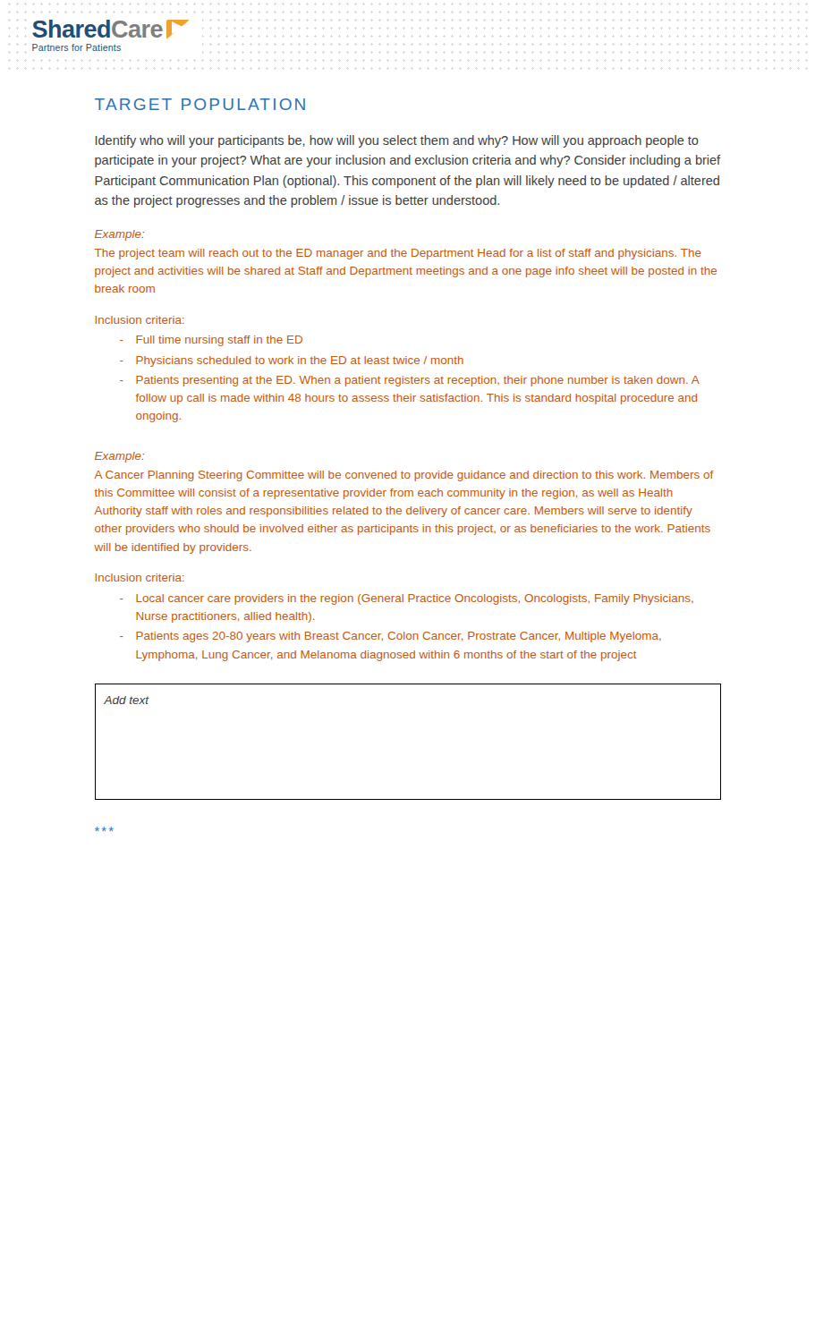Shared Care
Partners for Patients
TARGET POPULATION
Identify who will your participants be, how will you select them and why? How will you approach people to participate in your project? What are your inclusion and exclusion criteria and why? Consider including a brief Participant Communication Plan (optional). This component of the plan will likely need to be updated / altered as the project progresses and the problem / issue is better understood.
Example:
The project team will reach out to the ED manager and the Department Head for a list of staff and physicians. The project and activities will be shared at Staff and Department meetings and a one page info sheet will be posted in the break room
Inclusion criteria:
Full time nursing staff in the ED
Physicians scheduled to work in the ED at least twice / month
Patients presenting at the ED. When a patient registers at reception, their phone number is taken down. A follow up call is made within 48 hours to assess their satisfaction. This is standard hospital procedure and ongoing.
Example:
A Cancer Planning Steering Committee will be convened to provide guidance and direction to this work. Members of this Committee will consist of a representative provider from each community in the region, as well as Health Authority staff with roles and responsibilities related to the delivery of cancer care. Members will serve to identify other providers who should be involved either as participants in this project, or as beneficiaries to the work. Patients will be identified by providers.
Inclusion criteria:
Local cancer care providers in the region (General Practice Oncologists, Oncologists, Family Physicians, Nurse practitioners, allied health).
Patients ages 20-80 years with Breast Cancer, Colon Cancer, Prostrate Cancer, Multiple Myeloma, Lymphoma, Lung Cancer, and Melanoma diagnosed within 6 months of the start of the project
Add text
***